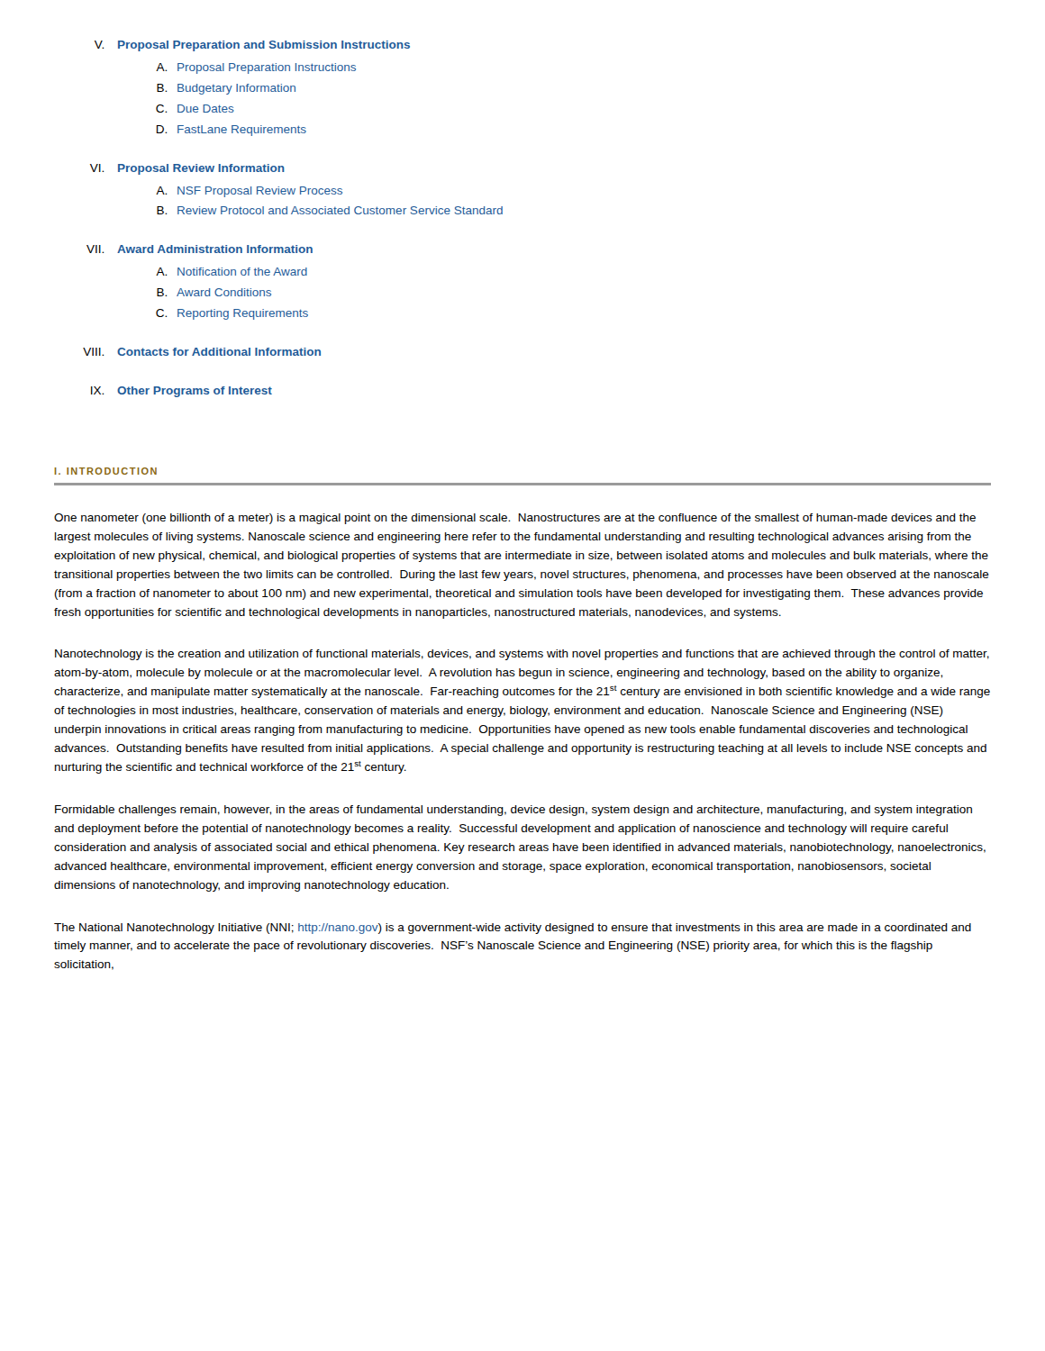Proposal Preparation and Submission Instructions
Proposal Preparation Instructions
Budgetary Information
Due Dates
FastLane Requirements
Proposal Review Information
NSF Proposal Review Process
Review Protocol and Associated Customer Service Standard
Award Administration Information
Notification of the Award
Award Conditions
Reporting Requirements
Contacts for Additional Information
Other Programs of Interest
I. INTRODUCTION
One nanometer (one billionth of a meter) is a magical point on the dimensional scale. Nanostructures are at the confluence of the smallest of human-made devices and the largest molecules of living systems. Nanoscale science and engineering here refer to the fundamental understanding and resulting technological advances arising from the exploitation of new physical, chemical, and biological properties of systems that are intermediate in size, between isolated atoms and molecules and bulk materials, where the transitional properties between the two limits can be controlled. During the last few years, novel structures, phenomena, and processes have been observed at the nanoscale (from a fraction of nanometer to about 100 nm) and new experimental, theoretical and simulation tools have been developed for investigating them. These advances provide fresh opportunities for scientific and technological developments in nanoparticles, nanostructured materials, nanodevices, and systems.
Nanotechnology is the creation and utilization of functional materials, devices, and systems with novel properties and functions that are achieved through the control of matter, atom-by-atom, molecule by molecule or at the macromolecular level. A revolution has begun in science, engineering and technology, based on the ability to organize, characterize, and manipulate matter systematically at the nanoscale. Far-reaching outcomes for the 21st century are envisioned in both scientific knowledge and a wide range of technologies in most industries, healthcare, conservation of materials and energy, biology, environment and education. Nanoscale Science and Engineering (NSE) underpin innovations in critical areas ranging from manufacturing to medicine. Opportunities have opened as new tools enable fundamental discoveries and technological advances. Outstanding benefits have resulted from initial applications. A special challenge and opportunity is restructuring teaching at all levels to include NSE concepts and nurturing the scientific and technical workforce of the 21st century.
Formidable challenges remain, however, in the areas of fundamental understanding, device design, system design and architecture, manufacturing, and system integration and deployment before the potential of nanotechnology becomes a reality. Successful development and application of nanoscience and technology will require careful consideration and analysis of associated social and ethical phenomena. Key research areas have been identified in advanced materials, nanobiotechnology, nanoelectronics, advanced healthcare, environmental improvement, efficient energy conversion and storage, space exploration, economical transportation, nanobiosensors, societal dimensions of nanotechnology, and improving nanotechnology education.
The National Nanotechnology Initiative (NNI; http://nano.gov) is a government-wide activity designed to ensure that investments in this area are made in a coordinated and timely manner, and to accelerate the pace of revolutionary discoveries. NSF’s Nanoscale Science and Engineering (NSE) priority area, for which this is the flagship solicitation,